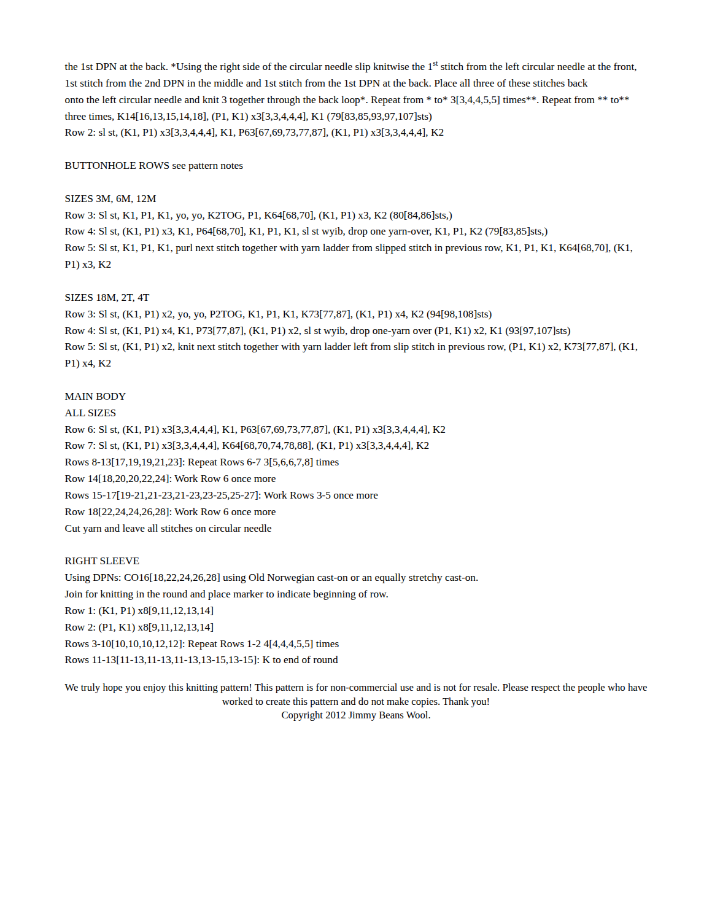the 1st DPN at the back. *Using the right side of the circular needle slip knitwise the 1st stitch from the left circular needle at the front, 1st stitch from the 2nd DPN in the middle and 1st stitch from the 1st DPN at the back. Place all three of these stitches back
onto the left circular needle and knit 3 together through the back loop*. Repeat from * to* 3[3,4,4,5,5] times**. Repeat from ** to** three times, K14[16,13,15,14,18], (P1, K1) x3[3,3,4,4,4], K1 (79[83,85,93,97,107]sts)
Row 2: sl st, (K1, P1) x3[3,3,4,4,4], K1, P63[67,69,73,77,87], (K1, P1) x3[3,3,4,4,4], K2
BUTTONHOLE ROWS see pattern notes
SIZES 3M, 6M, 12M
Row 3: Sl st, K1, P1, K1, yo, yo, K2TOG, P1, K64[68,70], (K1, P1) x3, K2 (80[84,86]sts,)
Row 4: Sl st, (K1, P1) x3, K1, P64[68,70], K1, P1, K1, sl st wyib, drop one yarn-over, K1, P1, K2 (79[83,85]sts,)
Row 5: Sl st, K1, P1, K1, purl next stitch together with yarn ladder from slipped stitch in previous row, K1, P1, K1, K64[68,70], (K1, P1) x3, K2
SIZES 18M, 2T, 4T
Row 3: Sl st, (K1, P1) x2, yo, yo, P2TOG, K1, P1, K1, K73[77,87], (K1, P1) x4, K2 (94[98,108]sts)
Row 4: Sl st, (K1, P1) x4, K1, P73[77,87], (K1, P1) x2, sl st wyib, drop one-yarn over (P1, K1) x2, K1 (93[97,107]sts)
Row 5: Sl st, (K1, P1) x2, knit next stitch together with yarn ladder left from slip stitch in previous row, (P1, K1) x2, K73[77,87], (K1, P1) x4, K2
MAIN BODY
ALL SIZES
Row 6: Sl st, (K1, P1) x3[3,3,4,4,4], K1, P63[67,69,73,77,87], (K1, P1) x3[3,3,4,4,4], K2
Row 7: Sl st, (K1, P1) x3[3,3,4,4,4], K64[68,70,74,78,88], (K1, P1) x3[3,3,4,4,4], K2
Rows 8-13[17,19,19,21,23]: Repeat Rows 6-7 3[5,6,6,7,8] times
Row 14[18,20,20,22,24]: Work Row 6 once more
Rows 15-17[19-21,21-23,21-23,23-25,25-27]: Work Rows 3-5 once more
Row 18[22,24,24,26,28]: Work Row 6 once more
Cut yarn and leave all stitches on circular needle
RIGHT SLEEVE
Using DPNs: CO16[18,22,24,26,28] using Old Norwegian cast-on or an equally stretchy cast-on.
Join for knitting in the round and place marker to indicate beginning of row.
Row 1: (K1, P1) x8[9,11,12,13,14]
Row 2: (P1, K1) x8[9,11,12,13,14]
Rows 3-10[10,10,10,12,12]: Repeat Rows 1-2 4[4,4,4,5,5] times
Rows 11-13[11-13,11-13,11-13,13-15,13-15]: K to end of round
We truly hope you enjoy this knitting pattern! This pattern is for non-commercial use and is not for resale. Please respect the people who have worked to create this pattern and do not make copies. Thank you!
Copyright 2012 Jimmy Beans Wool.